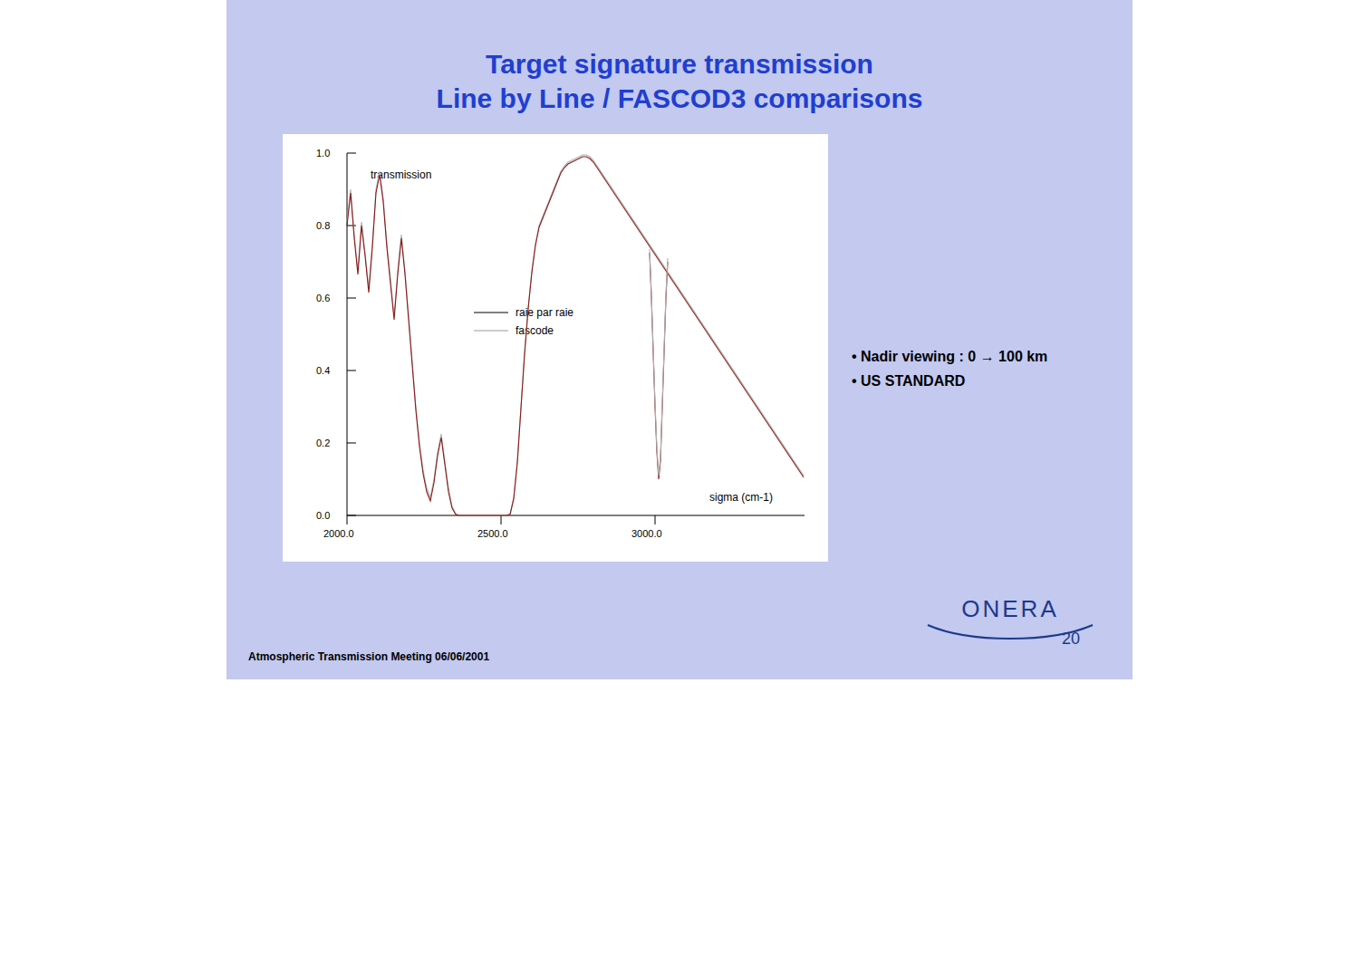Target signature transmission
Line by Line / FASCOD3 comparisons
1.0 0.8 0.6 0.4 0.2 0.0 2000.0 2500.0 3000.0 transmission sigma (cm-1) raie par raie fascode
• Nadir viewing : 0 → 100 km
• US STANDARD
Atmospheric Transmission Meeting 06/06/2001
ONERA
20